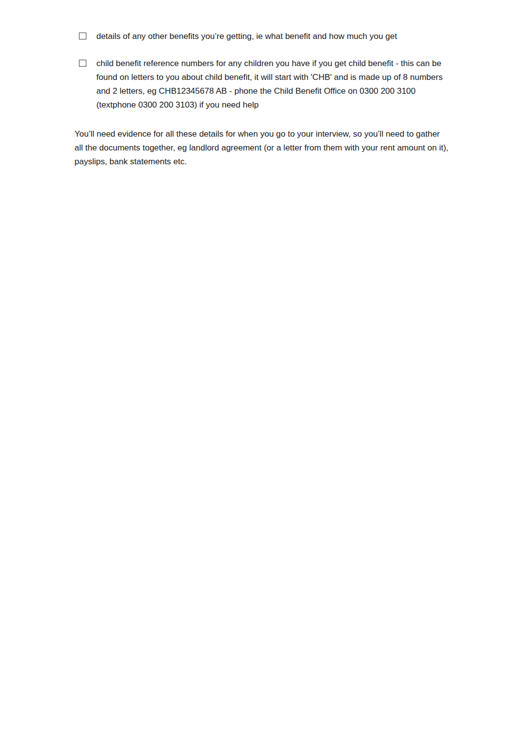details of any other benefits you’re getting, ie what benefit and how much you get
child benefit reference numbers for any children you have if you get child benefit - this can be found on letters to you about child benefit, it will start with 'CHB' and is made up of 8 numbers and 2 letters, eg CHB12345678 AB - phone the Child Benefit Office on 0300 200 3100 (textphone 0300 200 3103) if you need help
You’ll need evidence for all these details for when you go to your interview, so you’ll need to gather all the documents together, eg landlord agreement (or a letter from them with your rent amount on it), payslips, bank statements etc.